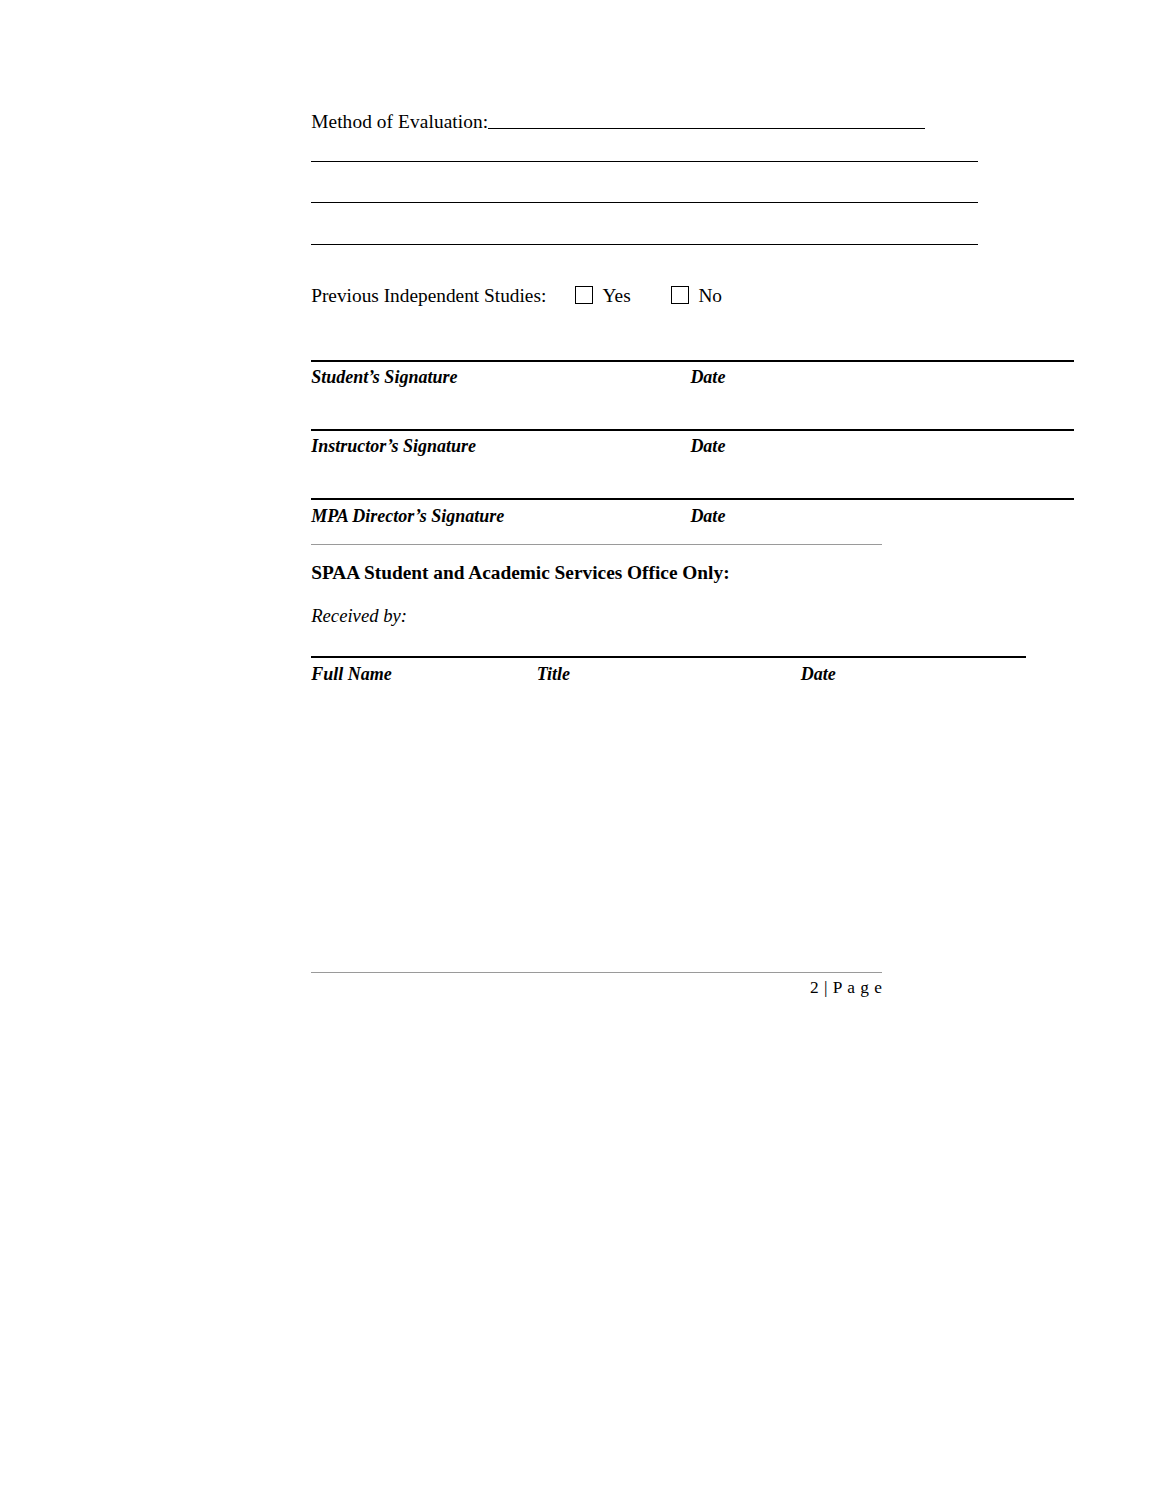Method of Evaluation:
Previous Independent Studies: Yes No
Student’s Signature
Date
Instructor’s Signature
Date
MPA Director’s Signature
Date
SPAA Student and Academic Services Office Only:
Received by:
Full Name
Title
Date
2 | P a g e